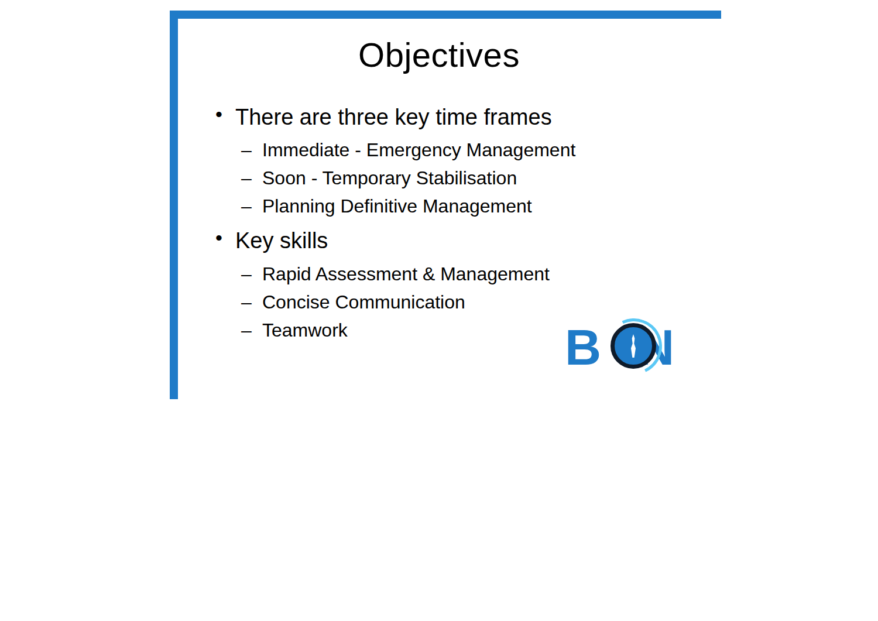Objectives
There are three key time frames
Immediate - Emergency Management
Soon - Temporary Stabilisation
Planning Definitive Management
Key skills
Rapid Assessment & Management
Concise Communication
Teamwork
BON